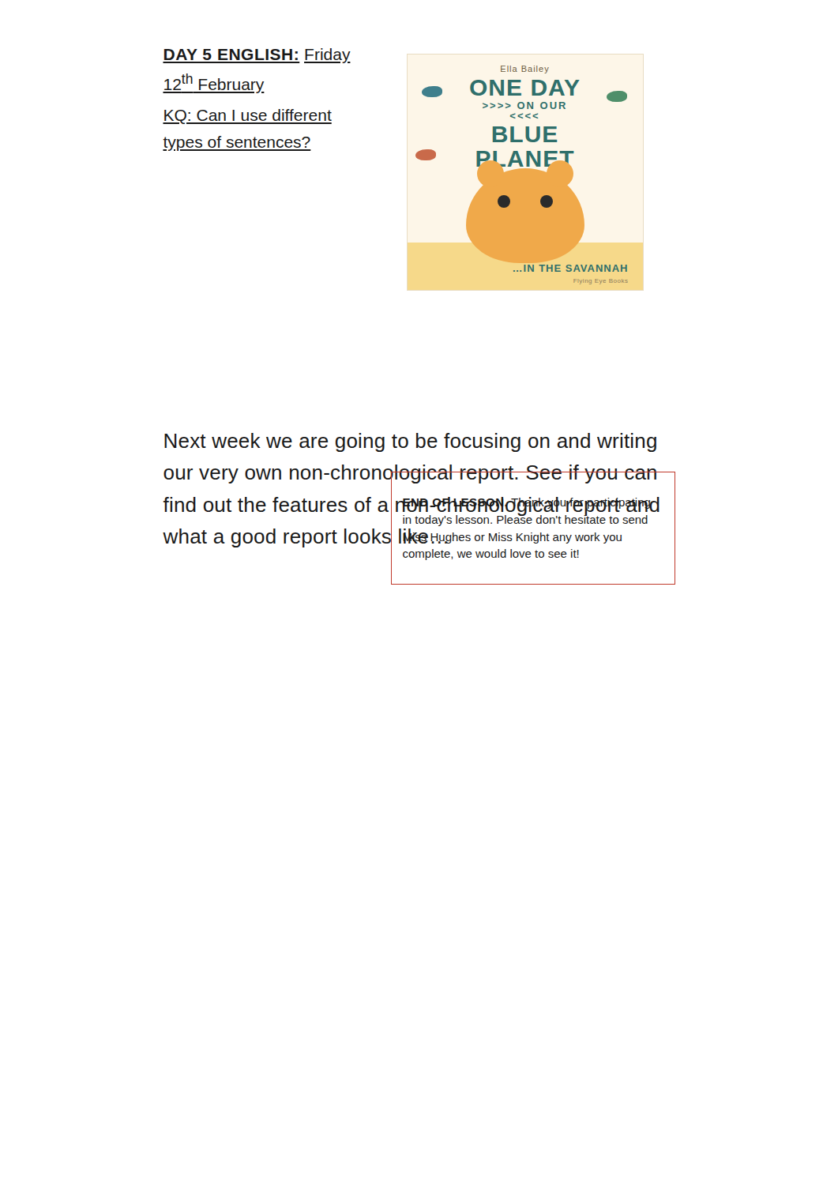DAY 5 ENGLISH: Friday 12th February
KQ: Can I use different types of sentences?
Ella Bailey ONE DAY >>>> ON OUR <<<< BLUE PLANET …IN THE SAVANNAH Flying Eye Books
Next week we are going to be focusing on and writing our very own non-chronological report. See if you can find out the features of a non-chronological report and what a good report looks like…
END OF LESSON. Thank you for participating in today's lesson. Please don't hesitate to send Miss Hughes or Miss Knight any work you complete, we would love to see it!